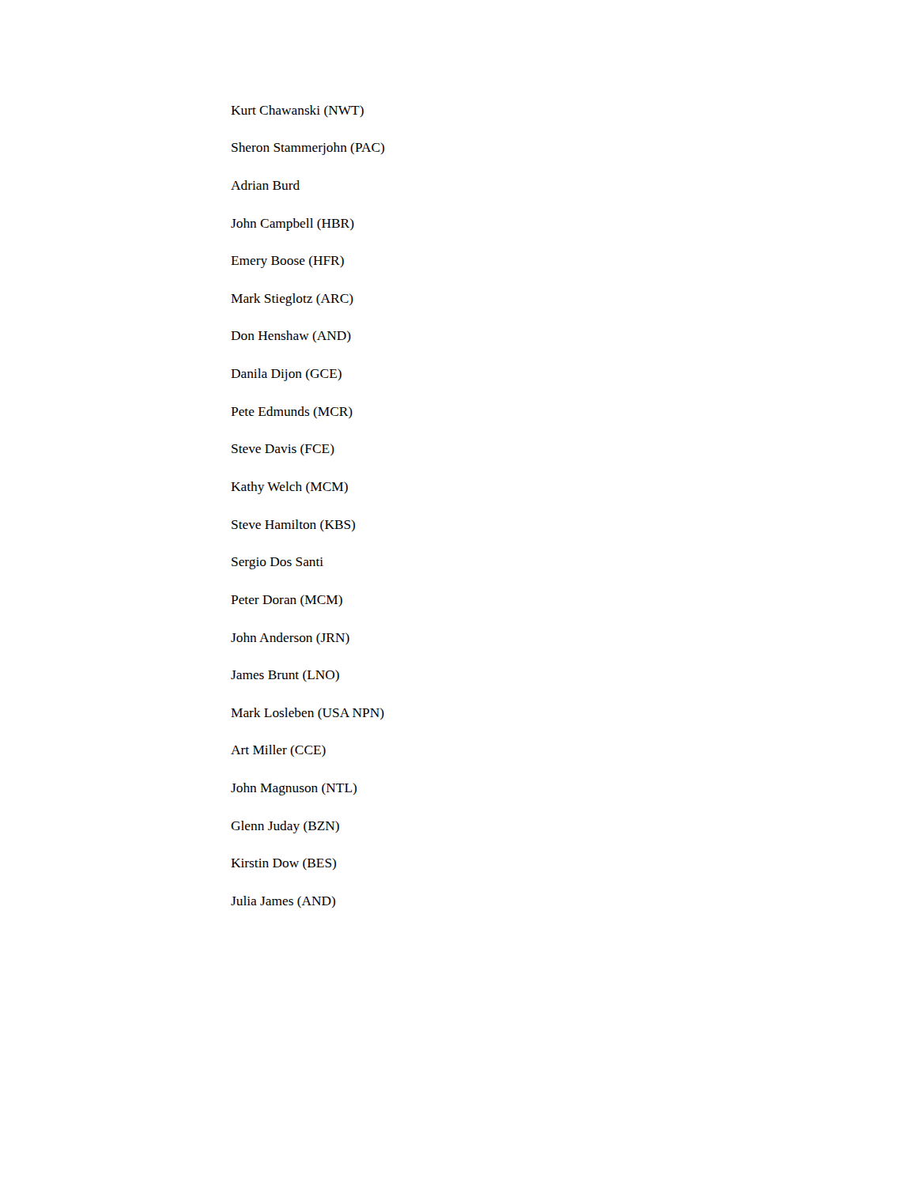Kurt Chawanski (NWT)
Sheron Stammerjohn (PAC)
Adrian Burd
John Campbell (HBR)
Emery Boose (HFR)
Mark Stieglotz (ARC)
Don Henshaw (AND)
Danila Dijon (GCE)
Pete Edmunds (MCR)
Steve Davis (FCE)
Kathy Welch (MCM)
Steve Hamilton (KBS)
Sergio Dos Santi
Peter Doran (MCM)
John Anderson (JRN)
James Brunt (LNO)
Mark Losleben (USA NPN)
Art Miller (CCE)
John Magnuson (NTL)
Glenn Juday (BZN)
Kirstin Dow (BES)
Julia James (AND)